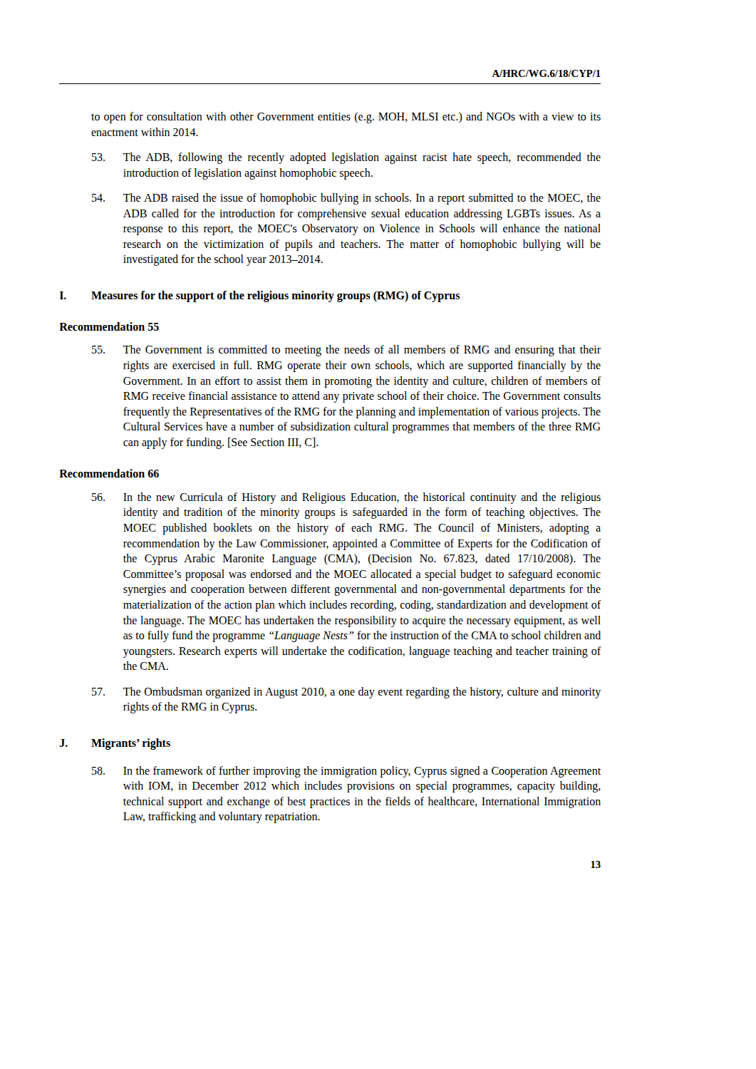A/HRC/WG.6/18/CYP/1
to open for consultation with other Government entities (e.g. MOH, MLSI etc.) and NGOs with a view to its enactment within 2014.
53.
The ADB, following the recently adopted legislation against racist hate speech, recommended the introduction of legislation against homophobic speech.
54.
The ADB raised the issue of homophobic bullying in schools. In a report submitted to the MOEC, the ADB called for the introduction for comprehensive sexual education addressing LGBTs issues. As a response to this report, the MOEC's Observatory on Violence in Schools will enhance the national research on the victimization of pupils and teachers. The matter of homophobic bullying will be investigated for the school year 2013–2014.
I. Measures for the support of the religious minority groups (RMG) of Cyprus
Recommendation 55
55.
The Government is committed to meeting the needs of all members of RMG and ensuring that their rights are exercised in full. RMG operate their own schools, which are supported financially by the Government. In an effort to assist them in promoting the identity and culture, children of members of RMG receive financial assistance to attend any private school of their choice. The Government consults frequently the Representatives of the RMG for the planning and implementation of various projects. The Cultural Services have a number of subsidization cultural programmes that members of the three RMG can apply for funding. [See Section III, C].
Recommendation 66
56.
In the new Curricula of History and Religious Education, the historical continuity and the religious identity and tradition of the minority groups is safeguarded in the form of teaching objectives. The MOEC published booklets on the history of each RMG. The Council of Ministers, adopting a recommendation by the Law Commissioner, appointed a Committee of Experts for the Codification of the Cyprus Arabic Maronite Language (CMA), (Decision No. 67.823, dated 17/10/2008). The Committee’s proposal was endorsed and the MOEC allocated a special budget to safeguard economic synergies and cooperation between different governmental and non-governmental departments for the materialization of the action plan which includes recording, coding, standardization and development of the language. The MOEC has undertaken the responsibility to acquire the necessary equipment, as well as to fully fund the programme “Language Nests” for the instruction of the CMA to school children and youngsters. Research experts will undertake the codification, language teaching and teacher training of the CMA.
57.
The Ombudsman organized in August 2010, a one day event regarding the history, culture and minority rights of the RMG in Cyprus.
J. Migrants’ rights
58.
In the framework of further improving the immigration policy, Cyprus signed a Cooperation Agreement with IOM, in December 2012 which includes provisions on special programmes, capacity building, technical support and exchange of best practices in the fields of healthcare, International Immigration Law, trafficking and voluntary repatriation.
13